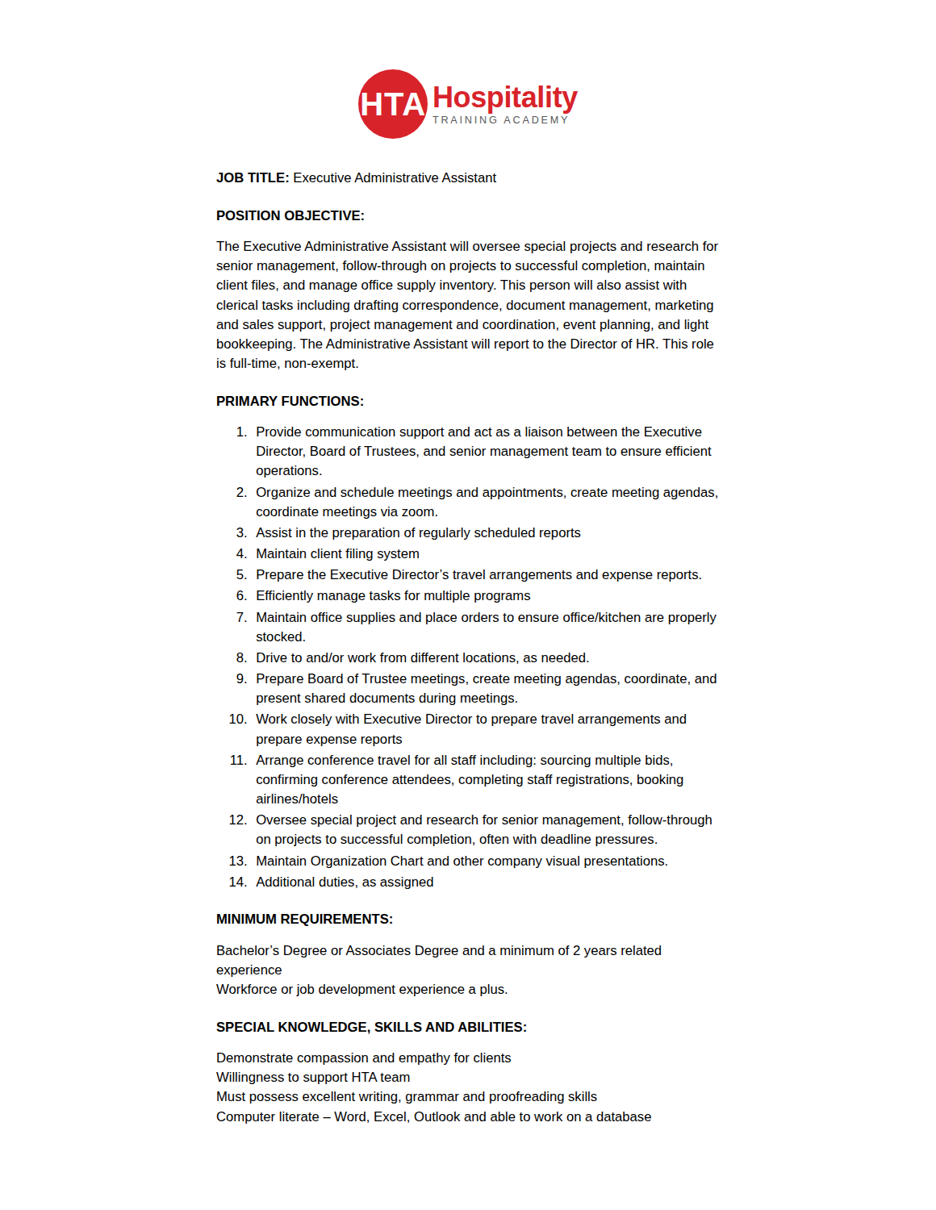HTA
Hospitality TRAINING ACADEMY
JOB TITLE: Executive Administrative Assistant
POSITION OBJECTIVE:
The Executive Administrative Assistant will oversee special projects and research for senior management, follow-through on projects to successful completion, maintain client files, and manage office supply inventory. This person will also assist with clerical tasks including drafting correspondence, document management, marketing and sales support, project management and coordination, event planning, and light bookkeeping. The Administrative Assistant will report to the Director of HR. This role is full-time, non-exempt.
PRIMARY FUNCTIONS:
Provide communication support and act as a liaison between the Executive Director, Board of Trustees, and senior management team to ensure efficient operations.
Organize and schedule meetings and appointments, create meeting agendas, coordinate meetings via zoom.
Assist in the preparation of regularly scheduled reports
Maintain client filing system
Prepare the Executive Director’s travel arrangements and expense reports.
Efficiently manage tasks for multiple programs
Maintain office supplies and place orders to ensure office/kitchen are properly stocked.
Drive to and/or work from different locations, as needed.
Prepare Board of Trustee meetings, create meeting agendas, coordinate, and present shared documents during meetings.
Work closely with Executive Director to prepare travel arrangements and prepare expense reports
Arrange conference travel for all staff including: sourcing multiple bids, confirming conference attendees, completing staff registrations, booking airlines/hotels
Oversee special project and research for senior management, follow-through on projects to successful completion, often with deadline pressures.
Maintain Organization Chart and other company visual presentations.
Additional duties, as assigned
MINIMUM REQUIREMENTS:
Bachelor’s Degree or Associates Degree and a minimum of 2 years related experience
Workforce or job development experience a plus.
SPECIAL KNOWLEDGE, SKILLS AND ABILITIES:
Demonstrate compassion and empathy for clients
Willingness to support HTA team
Must possess excellent writing, grammar and proofreading skills
Computer literate – Word, Excel, Outlook and able to work on a database